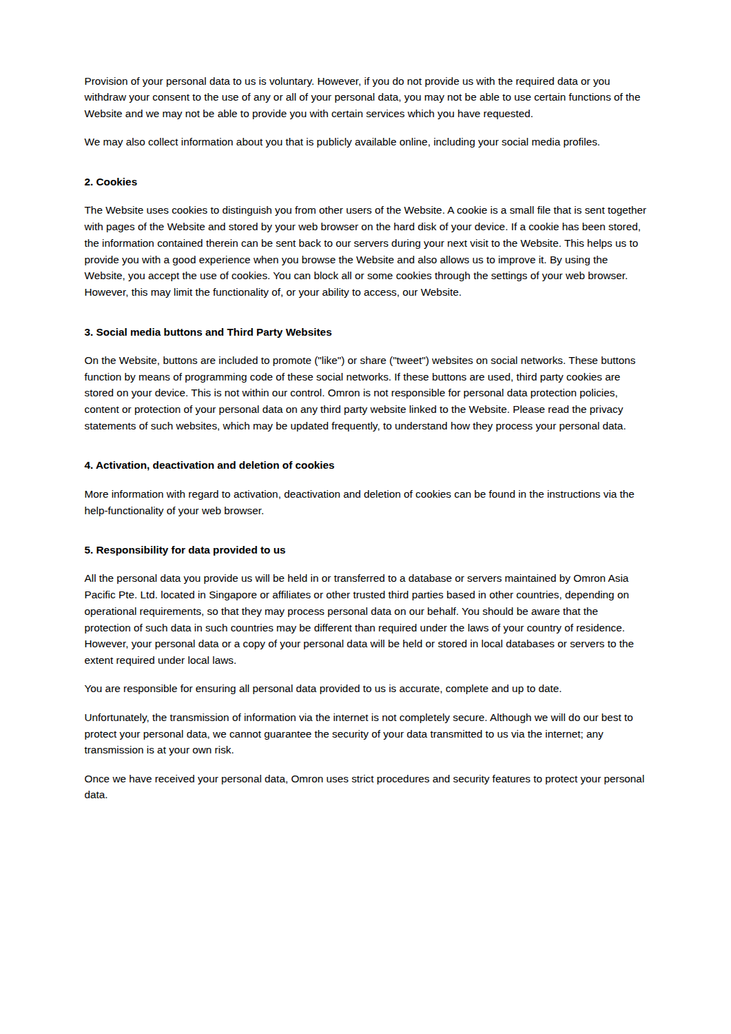Provision of your personal data to us is voluntary. However, if you do not provide us with the required data or you withdraw your consent to the use of any or all of your personal data, you may not be able to use certain functions of the Website and we may not be able to provide you with certain services which you have requested.
We may also collect information about you that is publicly available online, including your social media profiles.
2. Cookies
The Website uses cookies to distinguish you from other users of the Website. A cookie is a small file that is sent together with pages of the Website and stored by your web browser on the hard disk of your device. If a cookie has been stored, the information contained therein can be sent back to our servers during your next visit to the Website. This helps us to provide you with a good experience when you browse the Website and also allows us to improve it. By using the Website, you accept the use of cookies. You can block all or some cookies through the settings of your web browser. However, this may limit the functionality of, or your ability to access, our Website.
3. Social media buttons and Third Party Websites
On the Website, buttons are included to promote ("like") or share ("tweet") websites on social networks. These buttons function by means of programming code of these social networks. If these buttons are used, third party cookies are stored on your device. This is not within our control. Omron is not responsible for personal data protection policies, content or protection of your personal data on any third party website linked to the Website. Please read the privacy statements of such websites, which may be updated frequently, to understand how they process your personal data.
4. Activation, deactivation and deletion of cookies
More information with regard to activation, deactivation and deletion of cookies can be found in the instructions via the help-functionality of your web browser.
5. Responsibility for data provided to us
All the personal data you provide us will be held in or transferred to a database or servers maintained by Omron Asia Pacific Pte. Ltd. located in Singapore or affiliates or other trusted third parties based in other countries, depending on operational requirements, so that they may process personal data on our behalf. You should be aware that the protection of such data in such countries may be different than required under the laws of your country of residence. However, your personal data or a copy of your personal data will be held or stored in local databases or servers to the extent required under local laws.
You are responsible for ensuring all personal data provided to us is accurate, complete and up to date.
Unfortunately, the transmission of information via the internet is not completely secure. Although we will do our best to protect your personal data, we cannot guarantee the security of your data transmitted to us via the internet; any transmission is at your own risk.
Once we have received your personal data, Omron uses strict procedures and security features to protect your personal data.